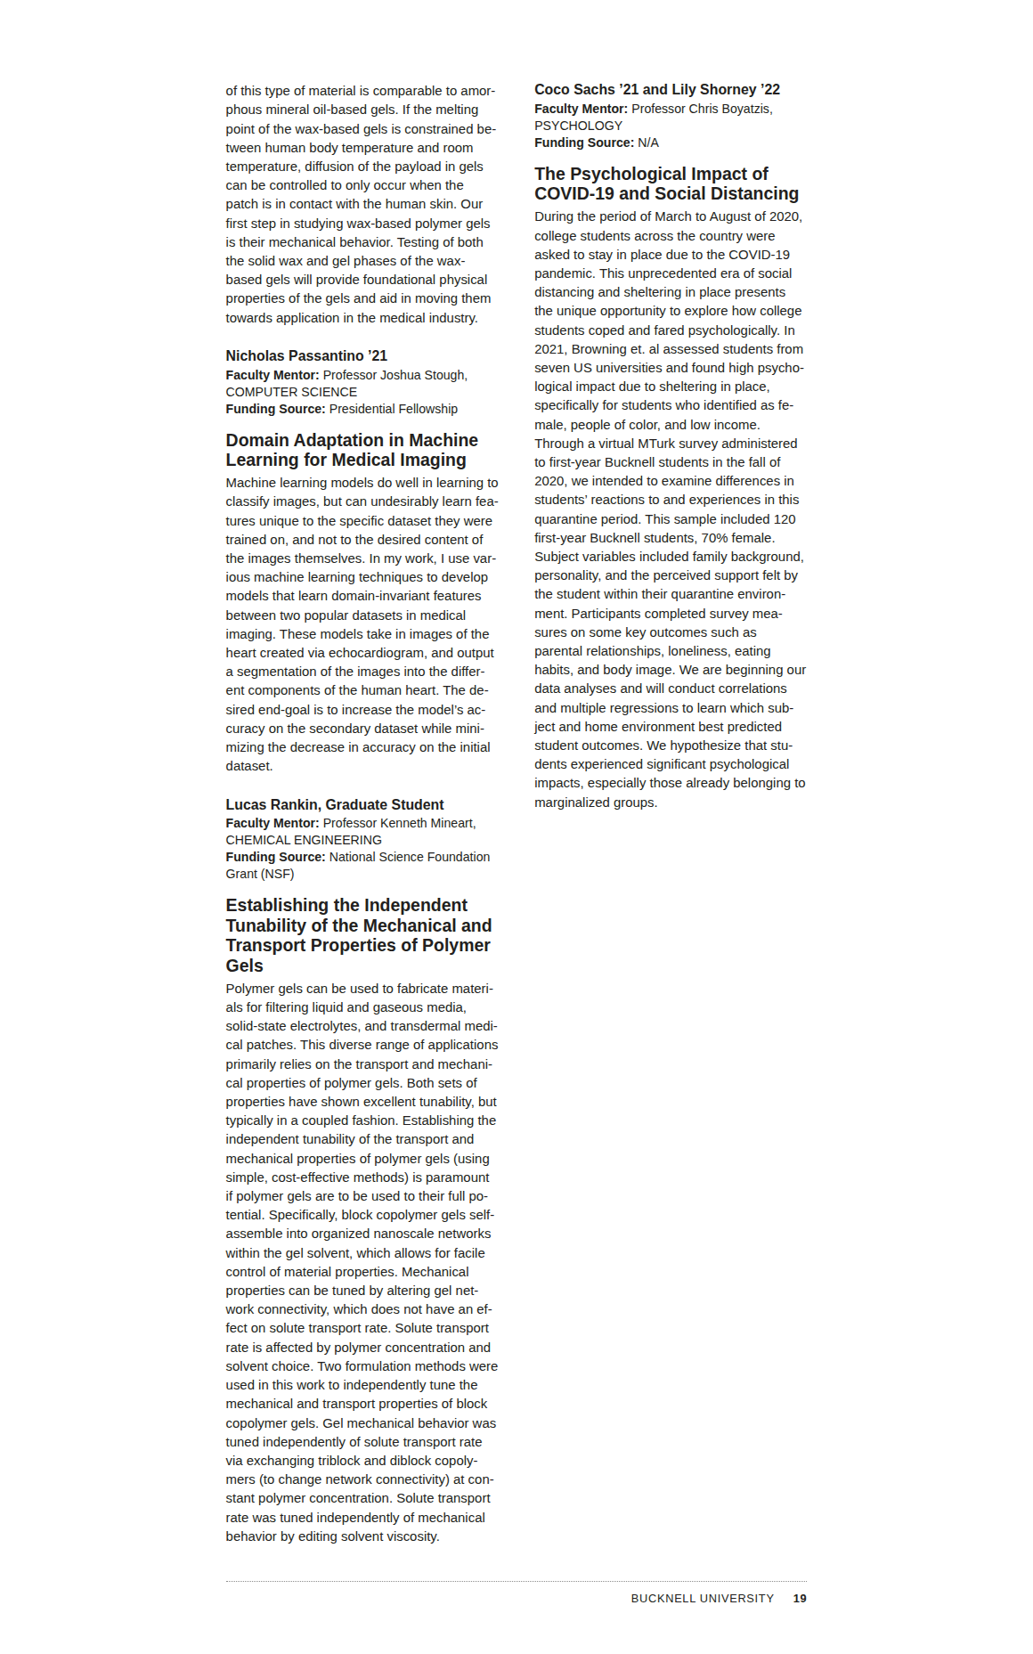of this type of material is comparable to amorphous mineral oil-based gels. If the melting point of the wax-based gels is constrained between human body temperature and room temperature, diffusion of the payload in gels can be controlled to only occur when the patch is in contact with the human skin. Our first step in studying wax-based polymer gels is their mechanical behavior. Testing of both the solid wax and gel phases of the wax-based gels will provide foundational physical properties of the gels and aid in moving them towards application in the medical industry.
Nicholas Passantino ’21
Faculty Mentor: Professor Joshua Stough, COMPUTER SCIENCE
Funding Source: Presidential Fellowship
Domain Adaptation in Machine Learning for Medical Imaging
Machine learning models do well in learning to classify images, but can undesirably learn features unique to the specific dataset they were trained on, and not to the desired content of the images themselves. In my work, I use various machine learning techniques to develop models that learn domain-invariant features between two popular datasets in medical imaging. These models take in images of the heart created via echocardiogram, and output a segmentation of the images into the different components of the human heart. The desired end-goal is to increase the model’s accuracy on the secondary dataset while minimizing the decrease in accuracy on the initial dataset.
Lucas Rankin, Graduate Student
Faculty Mentor: Professor Kenneth Mineart, CHEMICAL ENGINEERING
Funding Source: National Science Foundation Grant (NSF)
Establishing the Independent Tunability of the Mechanical and Transport Properties of Polymer Gels
Polymer gels can be used to fabricate materials for filtering liquid and gaseous media, solid-state electrolytes, and transdermal medical patches. This diverse range of applications primarily relies on the transport and mechanical properties of polymer gels. Both sets of properties have shown excellent tunability, but typically in a coupled fashion. Establishing the independent tunability of the transport and mechanical properties of polymer gels (using simple, cost-effective methods) is paramount if polymer gels are to be used to their full potential. Specifically, block copolymer gels self-assemble into organized nanoscale networks within the gel solvent, which allows for facile control of material properties. Mechanical properties can be tuned by altering gel network connectivity, which does not have an effect on solute transport rate. Solute transport rate is affected by polymer concentration and solvent choice. Two formulation methods were used in this work to independently tune the mechanical and transport properties of block copolymer gels. Gel mechanical behavior was tuned independently of solute transport rate via exchanging triblock and diblock copolymers (to change network connectivity) at constant polymer concentration. Solute transport rate was tuned independently of mechanical behavior by editing solvent viscosity.
Coco Sachs ’21 and Lily Shorney ’22
Faculty Mentor: Professor Chris Boyatzis, PSYCHOLOGY
Funding Source: N/A
The Psychological Impact of COVID-19 and Social Distancing
During the period of March to August of 2020, college students across the country were asked to stay in place due to the COVID-19 pandemic. This unprecedented era of social distancing and sheltering in place presents the unique opportunity to explore how college students coped and fared psychologically. In 2021, Browning et. al assessed students from seven US universities and found high psychological impact due to sheltering in place, specifically for students who identified as female, people of color, and low income. Through a virtual MTurk survey administered to first-year Bucknell students in the fall of 2020, we intended to examine differences in students’ reactions to and experiences in this quarantine period. This sample included 120 first-year Bucknell students, 70% female. Subject variables included family background, personality, and the perceived support felt by the student within their quarantine environment. Participants completed survey measures on some key outcomes such as parental relationships, loneliness, eating habits, and body image. We are beginning our data analyses and will conduct correlations and multiple regressions to learn which subject and home environment best predicted student outcomes. We hypothesize that students experienced significant psychological impacts, especially those already belonging to marginalized groups.
Bucknell University 19